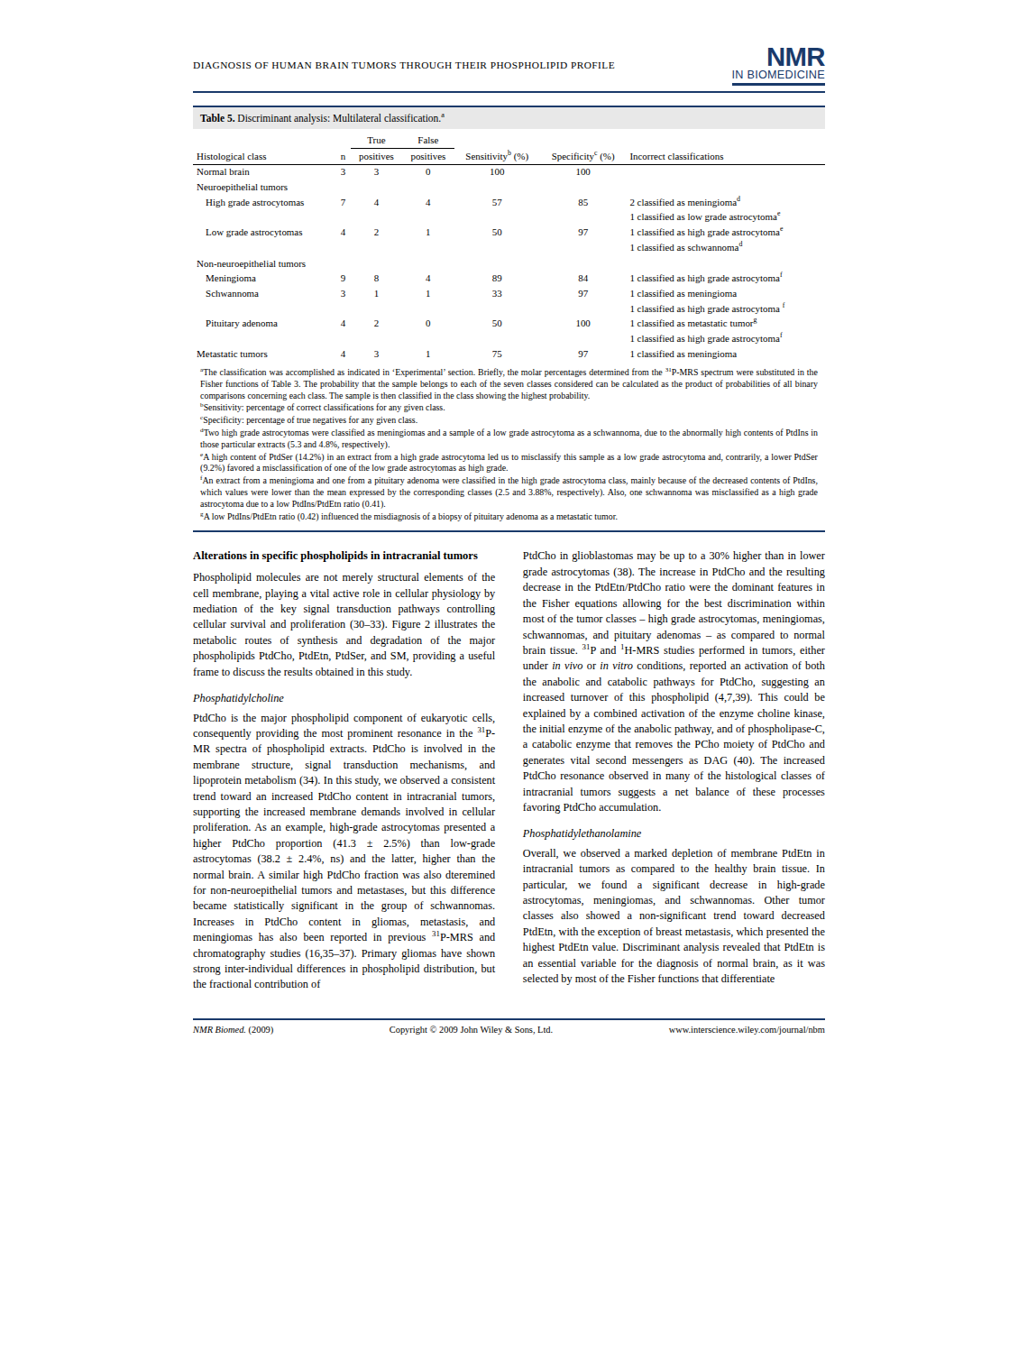Diagnosis of human brain tumors through their phospholipid profile
NMR
IN BIOMEDICINE
Table 5. Discriminant analysis: Multilateral classification.a
| Histological class | n | True | False | Sensitivity b (%) | Specificity c (%) | Incorrect classifications |
| --- | --- | --- | --- | --- | --- | --- |
| positives | positives |
| Normal brain | 3 | 3 | 0 | 100 | 100 | |
| Neuroepithelial tumors | | | | | | |
| High grade astrocytomas | 7 | 4 | 4 | 57 | 85 | 2 classified as meningioma d |
| | | | | | | 1 classified as low grade astrocytoma e |
| Low grade astrocytomas | 4 | 2 | 1 | 50 | 97 | 1 classified as high grade astrocytoma e |
| | | | | | | 1 classified as schwannoma d |
| Non-neuroepithelial tumors | | | | | | |
| Meningioma | 9 | 8 | 4 | 89 | 84 | 1 classified as high grade astrocytoma f |
| Schwannoma | 3 | 1 | 1 | 33 | 97 | 1 classified as meningioma |
| | | | | | | 1 classified as high grade astrocytoma f |
| Pituitary adenoma | 4 | 2 | 0 | 50 | 100 | 1 classified as metastatic tumor g |
| | | | | | | 1 classified as high grade astrocytoma f |
| Metastatic tumors | 4 | 3 | 1 | 75 | 97 | 1 classified as meningioma |
aThe classification was accomplished as indicated in ‘Experimental’ section. Briefly, the molar percentages determined from the 31P-MRS spectrum were substituted in the Fisher functions of Table 3. The probability that the sample belongs to each of the seven classes considered can be calculated as the product of probabilities of all binary comparisons concerning each class. The sample is then classified in the class showing the highest probability.
bSensitivity: percentage of correct classifications for any given class.
cSpecificity: percentage of true negatives for any given class.
dTwo high grade astrocytomas were classified as meningiomas and a sample of a low grade astrocytoma as a schwannoma, due to the abnormally high contents of PtdIns in those particular extracts (5.3 and 4.8%, respectively).
eA high content of PtdSer (14.2%) in an extract from a high grade astrocytoma led us to misclassify this sample as a low grade astrocytoma and, contrarily, a lower PtdSer (9.2%) favored a misclassification of one of the low grade astrocytomas as high grade.
fAn extract from a meningioma and one from a pituitary adenoma were classified in the high grade astrocytoma class, mainly because of the decreased contents of PtdIns, which values were lower than the mean expressed by the corresponding classes (2.5 and 3.88%, respectively). Also, one schwannoma was misclassified as a high grade astrocytoma due to a low PtdIns/PtdEtn ratio (0.41).
gA low PtdIns/PtdEtn ratio (0.42) influenced the misdiagnosis of a biopsy of pituitary adenoma as a metastatic tumor.
Alterations in specific phospholipids in intracranial tumors
Phospholipid molecules are not merely structural elements of the cell membrane, playing a vital active role in cellular physiology by mediation of the key signal transduction pathways controlling cellular survival and proliferation (30–33). Figure 2 illustrates the metabolic routes of synthesis and degradation of the major phospholipids PtdCho, PtdEtn, PtdSer, and SM, providing a useful frame to discuss the results obtained in this study.
Phosphatidylcholine
PtdCho is the major phospholipid component of eukaryotic cells, consequently providing the most prominent resonance in the 31P-MR spectra of phospholipid extracts. PtdCho is involved in the membrane structure, signal transduction mechanisms, and lipoprotein metabolism (34). In this study, we observed a consistent trend toward an increased PtdCho content in intracranial tumors, supporting the increased membrane demands involved in cellular proliferation. As an example, high-grade astrocytomas presented a higher PtdCho proportion (41.3 ± 2.5%) than low-grade astrocytomas (38.2 ± 2.4%, ns) and the latter, higher than the normal brain. A similar high PtdCho fraction was also dteremined for non-neuroepithelial tumors and metastases, but this difference became statistically significant in the group of schwannomas. Increases in PtdCho content in gliomas, metastasis, and meningiomas has also been reported in previous 31P-MRS and chromatography studies (16,35–37). Primary gliomas have shown strong inter-individual differences in phospholipid distribution, but the fractional contribution of
PtdCho in glioblastomas may be up to a 30% higher than in lower grade astrocytomas (38). The increase in PtdCho and the resulting decrease in the PtdEtn/PtdCho ratio were the dominant features in the Fisher equations allowing for the best discrimination within most of the tumor classes – high grade astrocytomas, meningiomas, schwannomas, and pituitary adenomas – as compared to normal brain tissue. 31P and 1H-MRS studies performed in tumors, either under in vivo or in vitro conditions, reported an activation of both the anabolic and catabolic pathways for PtdCho, suggesting an increased turnover of this phospholipid (4,7,39). This could be explained by a combined activation of the enzyme choline kinase, the initial enzyme of the anabolic pathway, and of phospholipase-C, a catabolic enzyme that removes the PCho moiety of PtdCho and generates vital second messengers as DAG (40). The increased PtdCho resonance observed in many of the histological classes of intracranial tumors suggests a net balance of these processes favoring PtdCho accumulation.
Phosphatidylethanolamine
Overall, we observed a marked depletion of membrane PtdEtn in intracranial tumors as compared to the healthy brain tissue. In particular, we found a significant decrease in high-grade astrocytomas, meningiomas, and schwannomas. Other tumor classes also showed a non-significant trend toward decreased PtdEtn, with the exception of breast metastasis, which presented the highest PtdEtn value. Discriminant analysis revealed that PtdEtn is an essential variable for the diagnosis of normal brain, as it was selected by most of the Fisher functions that differentiate
NMR Biomed. (2009)
Copyright © 2009 John Wiley & Sons, Ltd.
www.interscience.wiley.com/journal/nbm